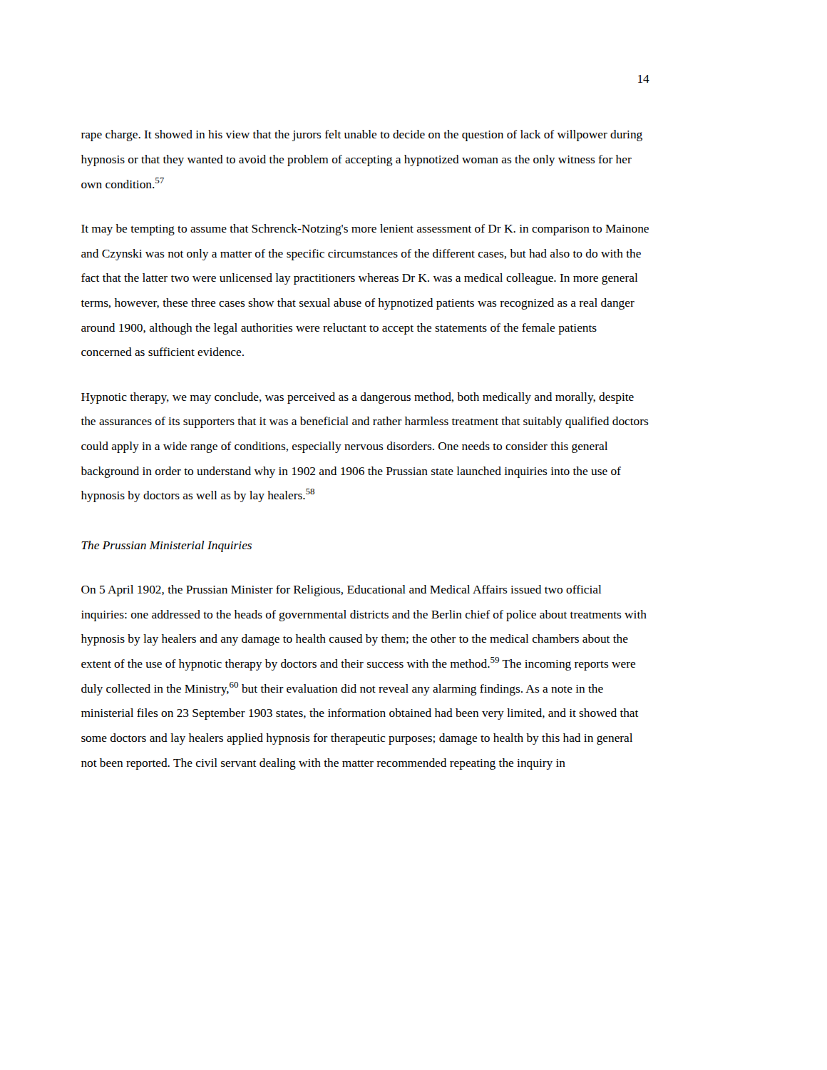14
rape charge. It showed in his view that the jurors felt unable to decide on the question of lack of willpower during hypnosis or that they wanted to avoid the problem of accepting a hypnotized woman as the only witness for her own condition.57
It may be tempting to assume that Schrenck-Notzing's more lenient assessment of Dr K. in comparison to Mainone and Czynski was not only a matter of the specific circumstances of the different cases, but had also to do with the fact that the latter two were unlicensed lay practitioners whereas Dr K. was a medical colleague. In more general terms, however, these three cases show that sexual abuse of hypnotized patients was recognized as a real danger around 1900, although the legal authorities were reluctant to accept the statements of the female patients concerned as sufficient evidence.
Hypnotic therapy, we may conclude, was perceived as a dangerous method, both medically and morally, despite the assurances of its supporters that it was a beneficial and rather harmless treatment that suitably qualified doctors could apply in a wide range of conditions, especially nervous disorders. One needs to consider this general background in order to understand why in 1902 and 1906 the Prussian state launched inquiries into the use of hypnosis by doctors as well as by lay healers.58
The Prussian Ministerial Inquiries
On 5 April 1902, the Prussian Minister for Religious, Educational and Medical Affairs issued two official inquiries: one addressed to the heads of governmental districts and the Berlin chief of police about treatments with hypnosis by lay healers and any damage to health caused by them; the other to the medical chambers about the extent of the use of hypnotic therapy by doctors and their success with the method.59 The incoming reports were duly collected in the Ministry,60 but their evaluation did not reveal any alarming findings. As a note in the ministerial files on 23 September 1903 states, the information obtained had been very limited, and it showed that some doctors and lay healers applied hypnosis for therapeutic purposes; damage to health by this had in general not been reported. The civil servant dealing with the matter recommended repeating the inquiry in